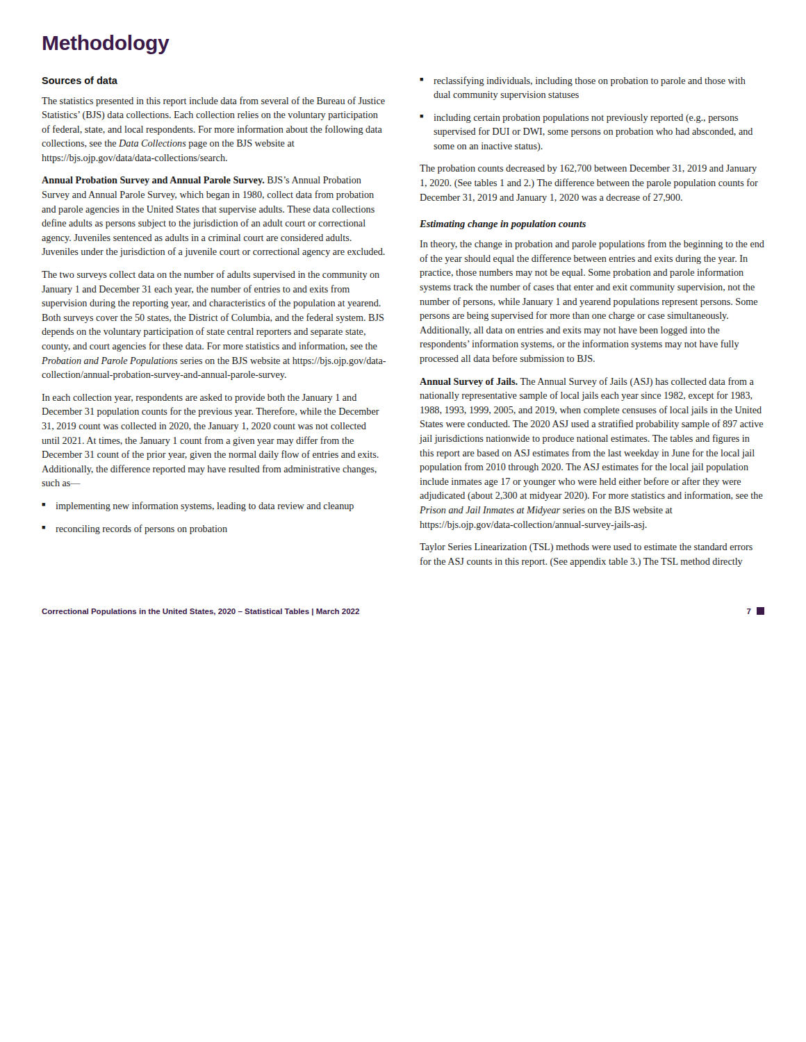Methodology
Sources of data
The statistics presented in this report include data from several of the Bureau of Justice Statistics’ (BJS) data collections. Each collection relies on the voluntary participation of federal, state, and local respondents. For more information about the following data collections, see the Data Collections page on the BJS website at https://bjs.ojp.gov/data/data-collections/search.
Annual Probation Survey and Annual Parole Survey. BJS’s Annual Probation Survey and Annual Parole Survey, which began in 1980, collect data from probation and parole agencies in the United States that supervise adults. These data collections define adults as persons subject to the jurisdiction of an adult court or correctional agency. Juveniles sentenced as adults in a criminal court are considered adults. Juveniles under the jurisdiction of a juvenile court or correctional agency are excluded.
The two surveys collect data on the number of adults supervised in the community on January 1 and December 31 each year, the number of entries to and exits from supervision during the reporting year, and characteristics of the population at yearend. Both surveys cover the 50 states, the District of Columbia, and the federal system. BJS depends on the voluntary participation of state central reporters and separate state, county, and court agencies for these data. For more statistics and information, see the Probation and Parole Populations series on the BJS website at https://bjs.ojp.gov/data-collection/annual-probation-survey-and-annual-parole-survey.
In each collection year, respondents are asked to provide both the January 1 and December 31 population counts for the previous year. Therefore, while the December 31, 2019 count was collected in 2020, the January 1, 2020 count was not collected until 2021. At times, the January 1 count from a given year may differ from the December 31 count of the prior year, given the normal daily flow of entries and exits. Additionally, the difference reported may have resulted from administrative changes, such as—
implementing new information systems, leading to data review and cleanup
reconciling records of persons on probation
reclassifying individuals, including those on probation to parole and those with dual community supervision statuses
including certain probation populations not previously reported (e.g., persons supervised for DUI or DWI, some persons on probation who had absconded, and some on an inactive status).
The probation counts decreased by 162,700 between December 31, 2019 and January 1, 2020. (See tables 1 and 2.) The difference between the parole population counts for December 31, 2019 and January 1, 2020 was a decrease of 27,900.
Estimating change in population counts
In theory, the change in probation and parole populations from the beginning to the end of the year should equal the difference between entries and exits during the year. In practice, those numbers may not be equal. Some probation and parole information systems track the number of cases that enter and exit community supervision, not the number of persons, while January 1 and yearend populations represent persons. Some persons are being supervised for more than one charge or case simultaneously. Additionally, all data on entries and exits may not have been logged into the respondents’ information systems, or the information systems may not have fully processed all data before submission to BJS.
Annual Survey of Jails. The Annual Survey of Jails (ASJ) has collected data from a nationally representative sample of local jails each year since 1982, except for 1983, 1988, 1993, 1999, 2005, and 2019, when complete censuses of local jails in the United States were conducted. The 2020 ASJ used a stratified probability sample of 897 active jail jurisdictions nationwide to produce national estimates. The tables and figures in this report are based on ASJ estimates from the last weekday in June for the local jail population from 2010 through 2020. The ASJ estimates for the local jail population include inmates age 17 or younger who were held either before or after they were adjudicated (about 2,300 at midyear 2020). For more statistics and information, see the Prison and Jail Inmates at Midyear series on the BJS website at https://bjs.ojp.gov/data-collection/annual-survey-jails-asj.
Taylor Series Linearization (TSL) methods were used to estimate the standard errors for the ASJ counts in this report. (See appendix table 3.) The TSL method directly
Correctional Populations in the United States, 2020 – Statistical Tables | March 2022
7